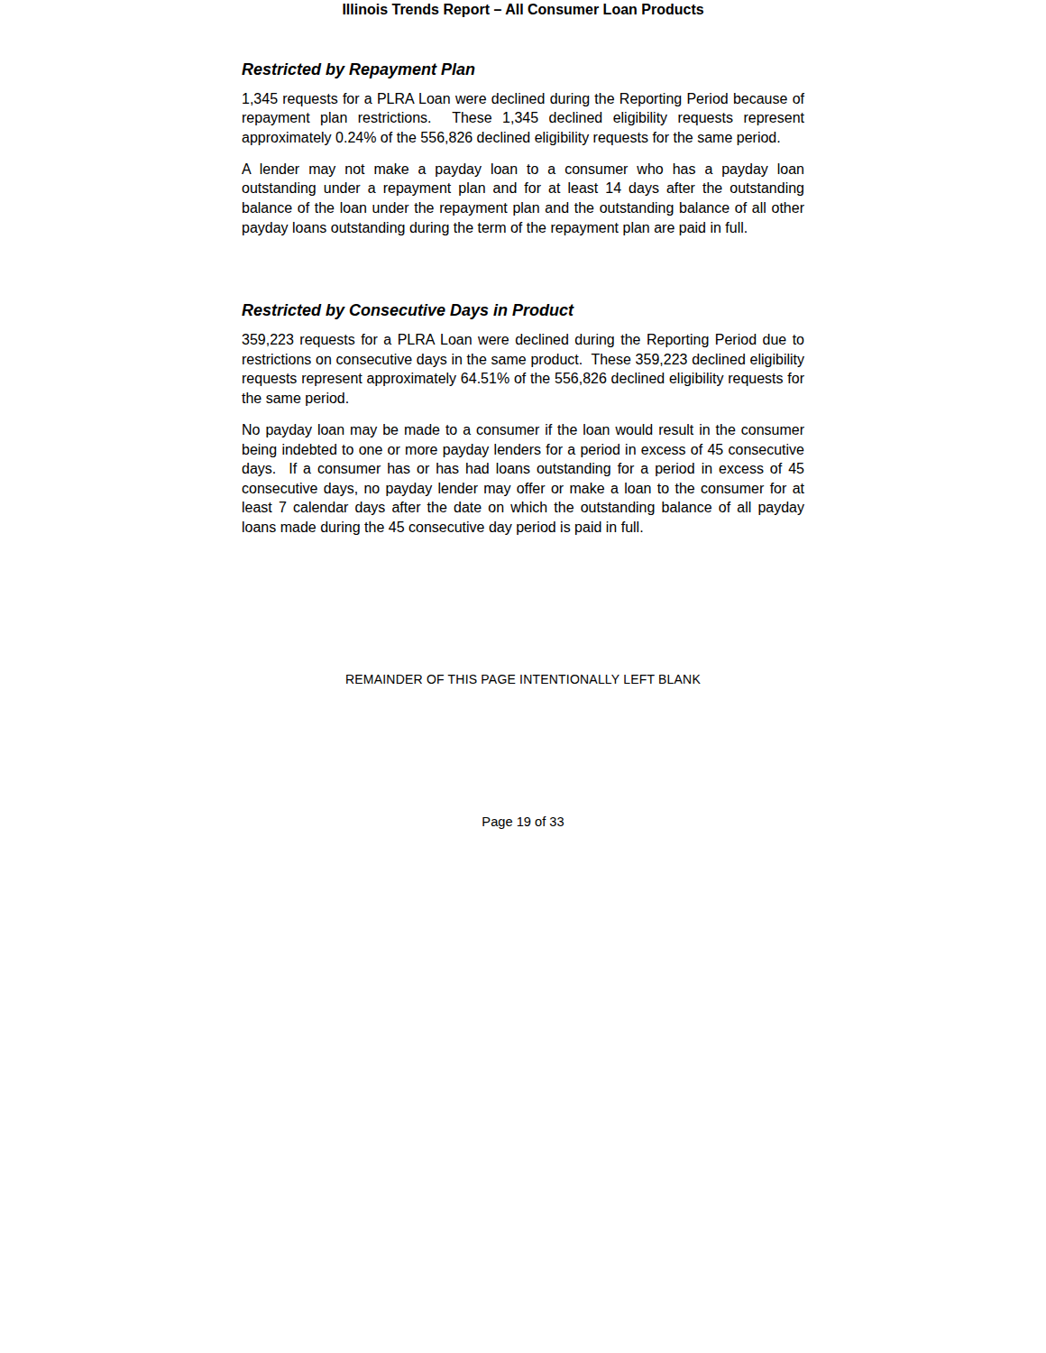Illinois Trends Report – All Consumer Loan Products
Restricted by Repayment Plan
1,345 requests for a PLRA Loan were declined during the Reporting Period because of repayment plan restrictions. These 1,345 declined eligibility requests represent approximately 0.24% of the 556,826 declined eligibility requests for the same period.
A lender may not make a payday loan to a consumer who has a payday loan outstanding under a repayment plan and for at least 14 days after the outstanding balance of the loan under the repayment plan and the outstanding balance of all other payday loans outstanding during the term of the repayment plan are paid in full.
Restricted by Consecutive Days in Product
359,223 requests for a PLRA Loan were declined during the Reporting Period due to restrictions on consecutive days in the same product. These 359,223 declined eligibility requests represent approximately 64.51% of the 556,826 declined eligibility requests for the same period.
No payday loan may be made to a consumer if the loan would result in the consumer being indebted to one or more payday lenders for a period in excess of 45 consecutive days. If a consumer has or has had loans outstanding for a period in excess of 45 consecutive days, no payday lender may offer or make a loan to the consumer for at least 7 calendar days after the date on which the outstanding balance of all payday loans made during the 45 consecutive day period is paid in full.
REMAINDER OF THIS PAGE INTENTIONALLY LEFT BLANK
Page 19 of 33